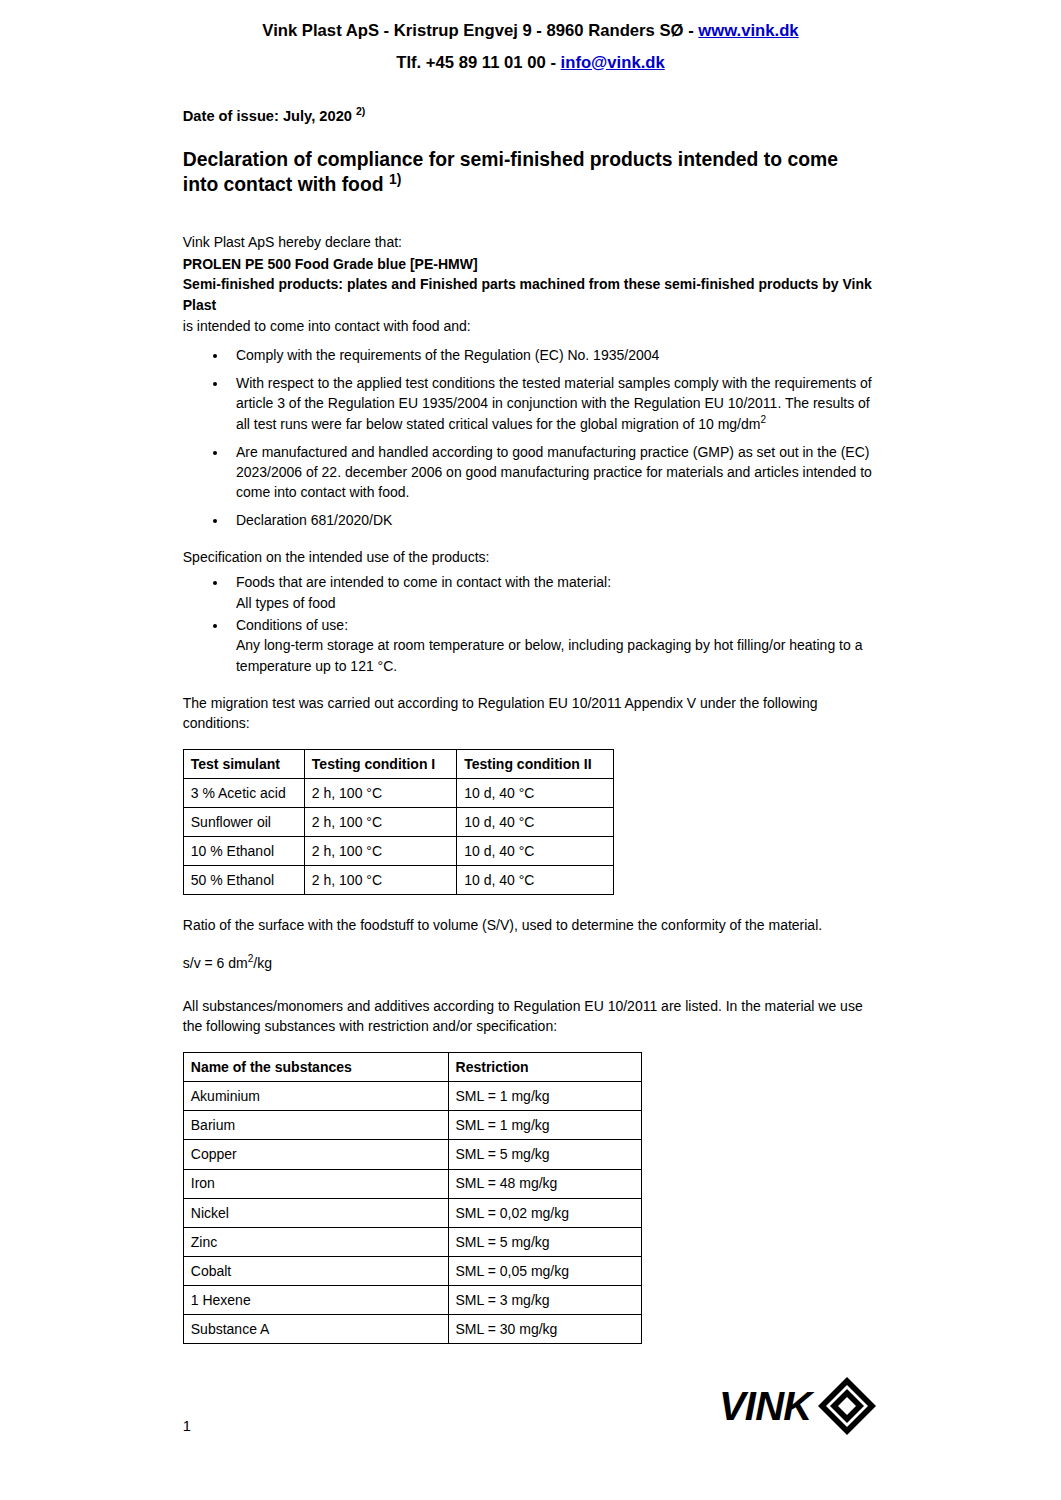Vink Plast ApS - Kristrup Engvej 9 - 8960 Randers SØ - www.vink.dk
Tlf. +45 89 11 01 00 - info@vink.dk
Date of issue: July, 2020 2)
Declaration of compliance for semi-finished products intended to come into contact with food 1)
Vink Plast ApS hereby declare that:
PROLEN PE 500 Food Grade blue [PE-HMW]
Semi-finished products: plates and Finished parts machined from these semi-finished products by Vink Plast
is intended to come into contact with food and:
Comply with the requirements of the Regulation (EC) No. 1935/2004
With respect to the applied test conditions the tested material samples comply with the requirements of article 3 of the Regulation EU 1935/2004 in conjunction with the Regulation EU 10/2011. The results of all test runs were far below stated critical values for the global migration of 10 mg/dm2
Are manufactured and handled according to good manufacturing practice (GMP) as set out in the (EC) 2023/2006 of 22. december 2006 on good manufacturing practice for materials and articles intended to come into contact with food.
Declaration 681/2020/DK
Specification on the intended use of the products:
Foods that are intended to come in contact with the material:
All types of food
Conditions of use:
Any long-term storage at room temperature or below, including packaging by hot filling/or heating to a temperature up to 121 °C.
The migration test was carried out according to Regulation EU 10/2011 Appendix V under the following conditions:
| Test simulant | Testing condition I | Testing condition II |
| --- | --- | --- |
| 3 % Acetic acid | 2 h, 100 °C | 10 d, 40 °C |
| Sunflower oil | 2 h, 100 °C | 10 d, 40 °C |
| 10 % Ethanol | 2 h, 100 °C | 10 d, 40 °C |
| 50 % Ethanol | 2 h, 100 °C | 10 d, 40 °C |
Ratio of the surface with the foodstuff to volume (S/V), used to determine the conformity of the material.
s/v = 6 dm2/kg
All substances/monomers and additives according to Regulation EU 10/2011 are listed. In the material we use the following substances with restriction and/or specification:
| Name of the substances | Restriction |
| --- | --- |
| Akuminium | SML = 1 mg/kg |
| Barium | SML = 1 mg/kg |
| Copper | SML = 5 mg/kg |
| Iron | SML = 48 mg/kg |
| Nickel | SML = 0,02 mg/kg |
| Zinc | SML = 5 mg/kg |
| Cobalt | SML = 0,05 mg/kg |
| 1 Hexene | SML = 3 mg/kg |
| Substance A | SML = 30 mg/kg |
1
VINK